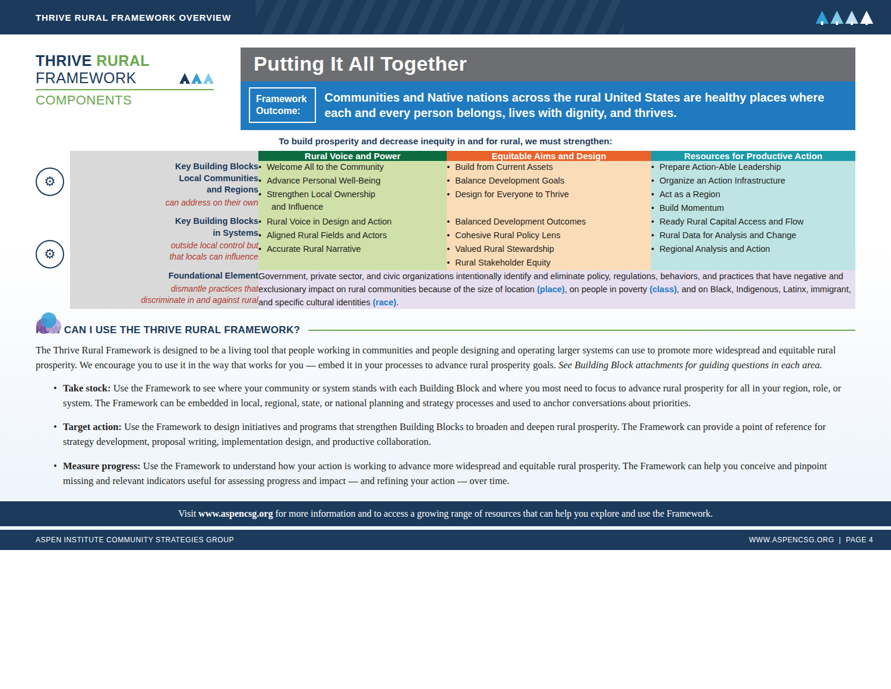Thrive Rural Framework Overview
THRIVE RURAL
FRAMEWORK
COMPONENTS
Putting It All Together
Framework
Outcome:
Communities and Native nations across the rural United States are healthy places where each and every person belongs, lives with dignity, and thrives.
To build prosperity and decrease inequity in and for rural, we must strengthen:
⚙
⚙
| | Rural Voice and Power | Equitable Aims and Design | Resources for Productive Action |
| --- | --- | --- | --- |
| Key Building Blocks Local Communities and Regions can address on their own | Welcome All to the Community Advance Personal Well-Being Strengthen Local Ownership and Influence | Build from Current Assets Balance Development Goals Design for Everyone to Thrive | Prepare Action-Able Leadership Organize an Action Infrastructure Act as a Region Build Momentum |
| Key Building Blocks in Systems outside local control but that locals can influence | Rural Voice in Design and Action Aligned Rural Fields and Actors Accurate Rural Narrative | Balanced Development Outcomes Cohesive Rural Policy Lens Valued Rural Stewardship Rural Stakeholder Equity | Ready Rural Capital Access and Flow Rural Data for Analysis and Change Regional Analysis and Action |
| Foundational Element dismantle practices that discriminate in and against rural | Government, private sector, and civic organizations intentionally identify and eliminate policy, regulations, behaviors, and practices that have negative and exclusionary impact on rural communities because of the size of location (place) , on people in poverty (class) , and on Black, Indigenous, Latinx, immigrant, and specific cultural identities (race) . |
HOW CAN I USE THE THRIVE RURAL FRAMEWORK?
The Thrive Rural Framework is designed to be a living tool that people working in communities and people designing and operating larger systems can use to promote more widespread and equitable rural prosperity. We encourage you to use it in the way that works for you — embed it in your processes to advance rural prosperity goals. See Building Block attachments for guiding questions in each area.
Take stock: Use the Framework to see where your community or system stands with each Building Block and where you most need to focus to advance rural prosperity for all in your region, role, or system. The Framework can be embedded in local, regional, state, or national planning and strategy processes and used to anchor conversations about priorities.
Target action: Use the Framework to design initiatives and programs that strengthen Building Blocks to broaden and deepen rural prosperity. The Framework can provide a point of reference for strategy development, proposal writing, implementation design, and productive collaboration.
Measure progress: Use the Framework to understand how your action is working to advance more widespread and equitable rural prosperity. The Framework can help you conceive and pinpoint missing and relevant indicators useful for assessing progress and impact — and refining your action — over time.
Visit www.aspencsg.org for more information and to access a growing range of resources that can help you explore and use the Framework.
Aspen Institute Community Strategies Group
www.aspencsg.org | Page 4